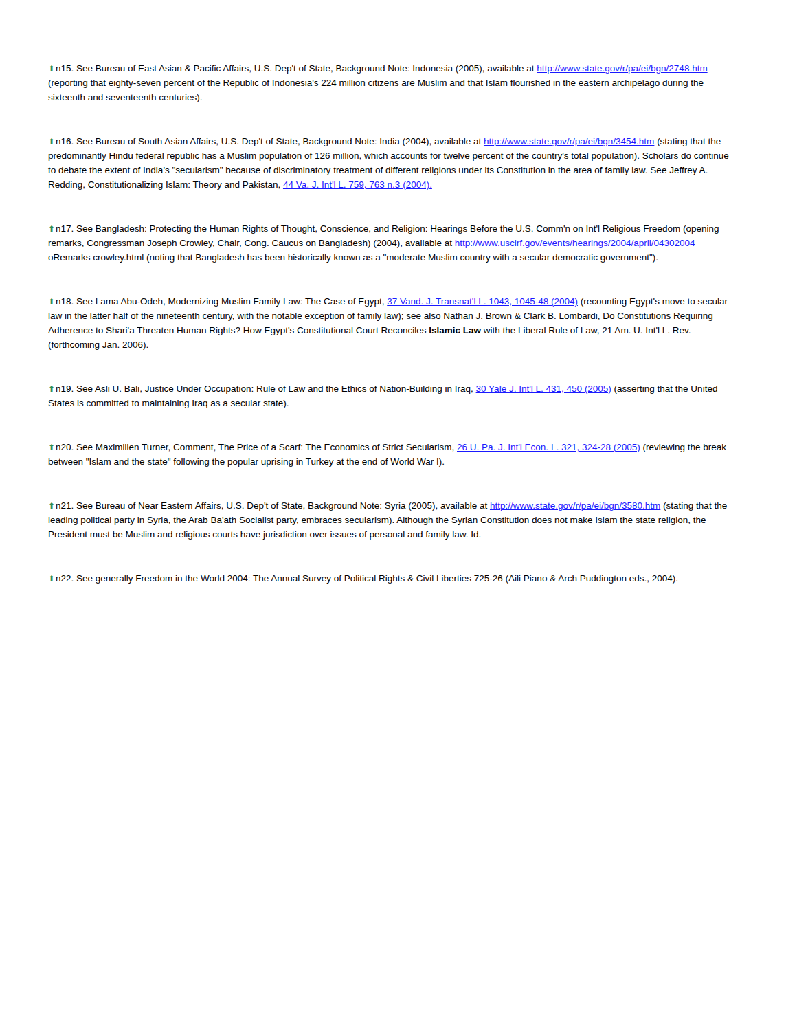⬆n15. See Bureau of East Asian & Pacific Affairs, U.S. Dep't of State, Background Note: Indonesia (2005), available at http://www.state.gov/r/pa/ei/bgn/2748.htm (reporting that eighty-seven percent of the Republic of Indonesia's 224 million citizens are Muslim and that Islam flourished in the eastern archipelago during the sixteenth and seventeenth centuries).
⬆n16. See Bureau of South Asian Affairs, U.S. Dep't of State, Background Note: India (2004), available at http://www.state.gov/r/pa/ei/bgn/3454.htm (stating that the predominantly Hindu federal republic has a Muslim population of 126 million, which accounts for twelve percent of the country's total population). Scholars do continue to debate the extent of India's "secularism" because of discriminatory treatment of different religions under its Constitution in the area of family law. See Jeffrey A. Redding, Constitutionalizing Islam: Theory and Pakistan, 44 Va. J. Int'l L. 759, 763 n.3 (2004).
⬆n17. See Bangladesh: Protecting the Human Rights of Thought, Conscience, and Religion: Hearings Before the U.S. Comm'n on Int'l Religious Freedom (opening remarks, Congressman Joseph Crowley, Chair, Cong. Caucus on Bangladesh) (2004), available at http://www.uscirf.gov/events/hearings/2004/april/04302004 oRemarks crowley.html (noting that Bangladesh has been historically known as a "moderate Muslim country with a secular democratic government").
⬆n18. See Lama Abu-Odeh, Modernizing Muslim Family Law: The Case of Egypt, 37 Vand. J. Transnat'l L. 1043, 1045-48 (2004) (recounting Egypt's move to secular law in the latter half of the nineteenth century, with the notable exception of family law); see also Nathan J. Brown & Clark B. Lombardi, Do Constitutions Requiring Adherence to Shari'a Threaten Human Rights? How Egypt's Constitutional Court Reconciles Islamic Law with the Liberal Rule of Law, 21 Am. U. Int'l L. Rev. (forthcoming Jan. 2006).
⬆n19. See Asli U. Bali, Justice Under Occupation: Rule of Law and the Ethics of Nation-Building in Iraq, 30 Yale J. Int'l L. 431, 450 (2005) (asserting that the United States is committed to maintaining Iraq as a secular state).
⬆n20. See Maximilien Turner, Comment, The Price of a Scarf: The Economics of Strict Secularism, 26 U. Pa. J. Int'l Econ. L. 321, 324-28 (2005) (reviewing the break between "Islam and the state" following the popular uprising in Turkey at the end of World War I).
⬆n21. See Bureau of Near Eastern Affairs, U.S. Dep't of State, Background Note: Syria (2005), available at http://www.state.gov/r/pa/ei/bgn/3580.htm (stating that the leading political party in Syria, the Arab Ba'ath Socialist party, embraces secularism). Although the Syrian Constitution does not make Islam the state religion, the President must be Muslim and religious courts have jurisdiction over issues of personal and family law. Id.
⬆n22. See generally Freedom in the World 2004: The Annual Survey of Political Rights & Civil Liberties 725-26 (Aili Piano & Arch Puddington eds., 2004).